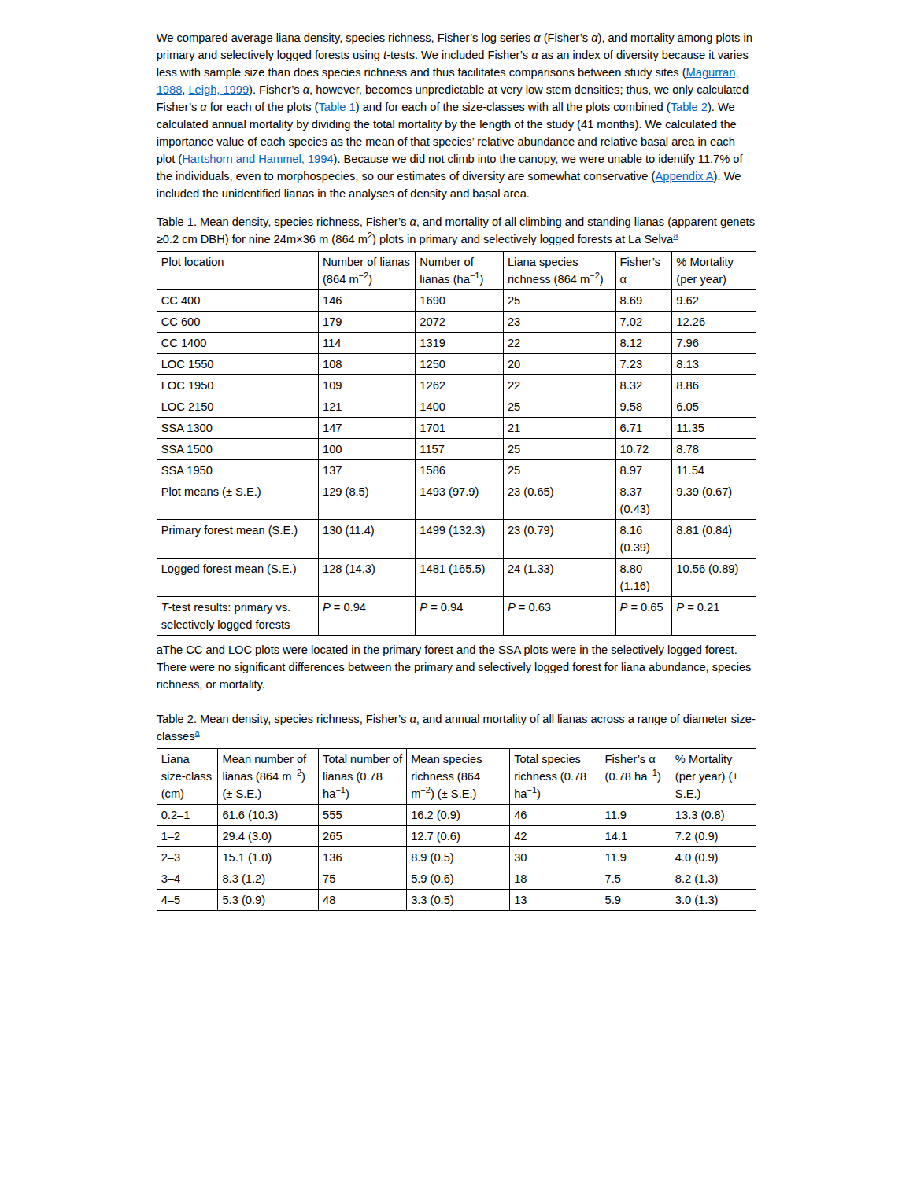We compared average liana density, species richness, Fisher’s log series α (Fisher’s α), and mortality among plots in primary and selectively logged forests using t-tests. We included Fisher’s α as an index of diversity because it varies less with sample size than does species richness and thus facilitates comparisons between study sites (Magurran, 1988, Leigh, 1999). Fisher’s α, however, becomes unpredictable at very low stem densities; thus, we only calculated Fisher’s α for each of the plots (Table 1) and for each of the size-classes with all the plots combined (Table 2). We calculated annual mortality by dividing the total mortality by the length of the study (41 months). We calculated the importance value of each species as the mean of that species’ relative abundance and relative basal area in each plot (Hartshorn and Hammel, 1994). Because we did not climb into the canopy, we were unable to identify 11.7% of the individuals, even to morphospecies, so our estimates of diversity are somewhat conservative (Appendix A). We included the unidentified lianas in the analyses of density and basal area.
Table 1. Mean density, species richness, Fisher’s α , and mortality of all climbing and standing lianas (apparent genets ≥0.2 cm DBH) for nine 24m×36 m (864 m 2 ) plots in primary and selectively logged forests at La Selva a
| Plot location | Number of lianas (864 m −2 ) | Number of lianas (ha −1 ) | Liana species richness (864 m −2 ) | Fisher’s α | % Mortality (per year) |
| --- | --- | --- | --- | --- | --- |
| CC 400 | 146 | 1690 | 25 | 8.69 | 9.62 |
| CC 600 | 179 | 2072 | 23 | 7.02 | 12.26 |
| CC 1400 | 114 | 1319 | 22 | 8.12 | 7.96 |
| LOC 1550 | 108 | 1250 | 20 | 7.23 | 8.13 |
| LOC 1950 | 109 | 1262 | 22 | 8.32 | 8.86 |
| LOC 2150 | 121 | 1400 | 25 | 9.58 | 6.05 |
| SSA 1300 | 147 | 1701 | 21 | 6.71 | 11.35 |
| SSA 1500 | 100 | 1157 | 25 | 10.72 | 8.78 |
| SSA 1950 | 137 | 1586 | 25 | 8.97 | 11.54 |
| Plot means (± S.E.) | 129 (8.5) | 1493 (97.9) | 23 (0.65) | 8.37 (0.43) | 9.39 (0.67) |
| Primary forest mean (S.E.) | 130 (11.4) | 1499 (132.3) | 23 (0.79) | 8.16 (0.39) | 8.81 (0.84) |
| Logged forest mean (S.E.) | 128 (14.3) | 1481 (165.5) | 24 (1.33) | 8.80 (1.16) | 10.56 (0.89) |
| T -test results: primary vs. selectively logged forests | P = 0.94 | P = 0.94 | P = 0.63 | P = 0.65 | P = 0.21 |
aThe CC and LOC plots were located in the primary forest and the SSA plots were in the selectively logged forest. There were no significant differences between the primary and selectively logged forest for liana abundance, species richness, or mortality.
Table 2. Mean density, species richness, Fisher’s α , and annual mortality of all lianas across a range of diameter size-classes a
| Liana size-class (cm) | Mean number of lianas (864 m −2 ) (± S.E.) | Total number of lianas (0.78 ha −1 ) | Mean species richness (864 m −2 ) (± S.E.) | Total species richness (0.78 ha −1 ) | Fisher’s α (0.78 ha −1 ) | % Mortality (per year) (± S.E.) |
| --- | --- | --- | --- | --- | --- | --- |
| 0.2–1 | 61.6 (10.3) | 555 | 16.2 (0.9) | 46 | 11.9 | 13.3 (0.8) |
| 1–2 | 29.4 (3.0) | 265 | 12.7 (0.6) | 42 | 14.1 | 7.2 (0.9) |
| 2–3 | 15.1 (1.0) | 136 | 8.9 (0.5) | 30 | 11.9 | 4.0 (0.9) |
| 3–4 | 8.3 (1.2) | 75 | 5.9 (0.6) | 18 | 7.5 | 8.2 (1.3) |
| 4–5 | 5.3 (0.9) | 48 | 3.3 (0.5) | 13 | 5.9 | 3.0 (1.3) |